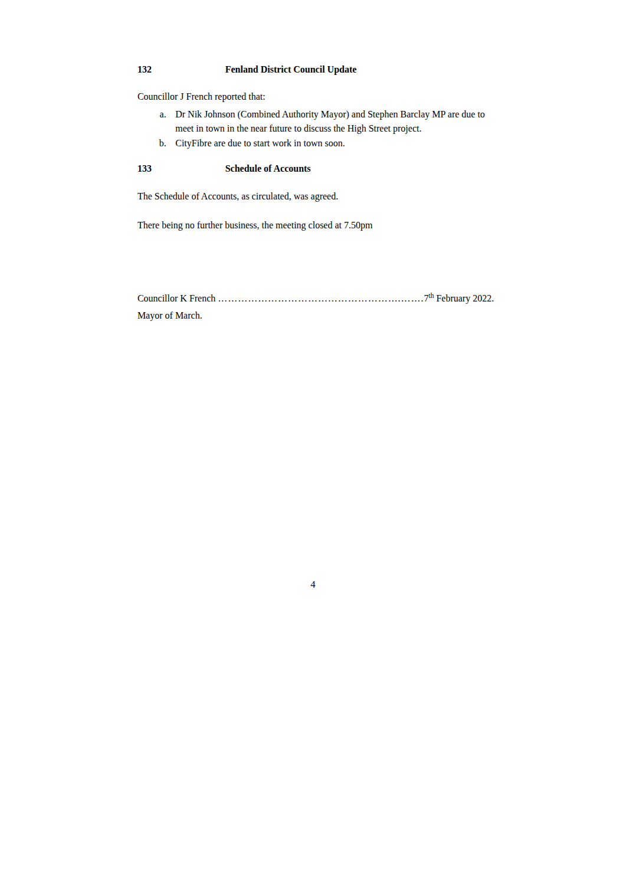132 Fenland District Council Update
Councillor J French reported that:
Dr Nik Johnson (Combined Authority Mayor) and Stephen Barclay MP are due to meet in town in the near future to discuss the High Street project.
CityFibre are due to start work in town soon.
133 Schedule of Accounts
The Schedule of Accounts, as circulated, was agreed.
There being no further business, the meeting closed at 7.50pm
Councillor K French ……………………………………………….……. 7th February 2022.
Mayor of March.
4